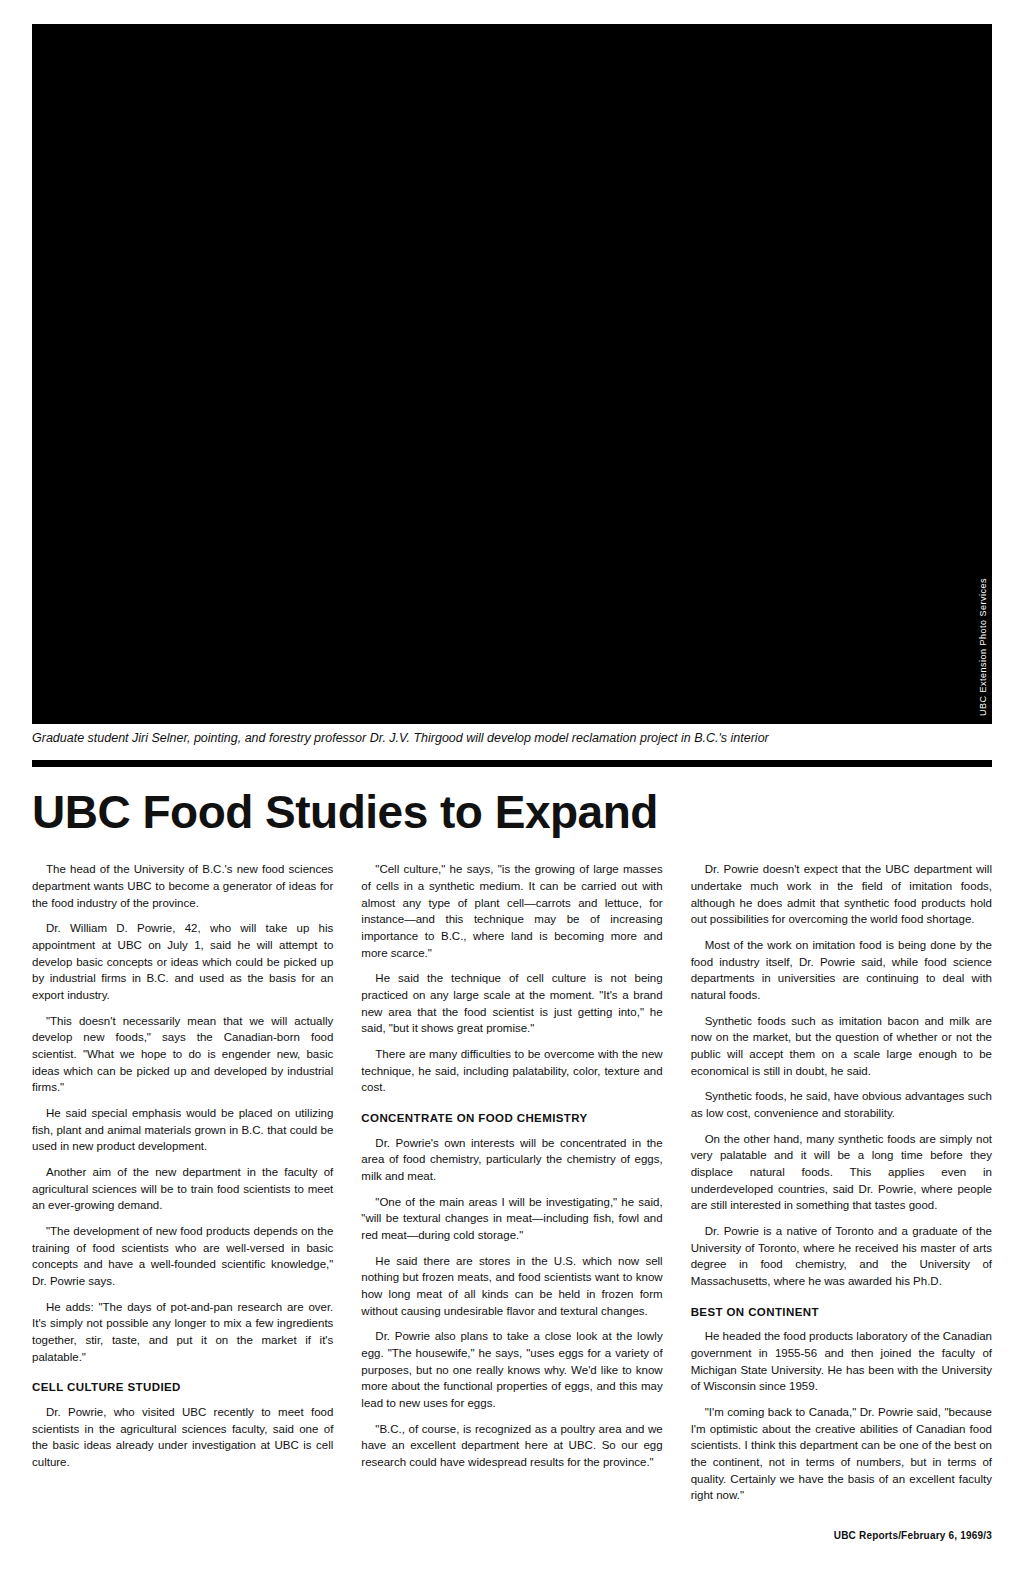UBC Extension Photo Services
Graduate student Jiri Selner, pointing, and forestry professor Dr. J.V. Thirgood will develop model reclamation project in B.C.'s interior
UBC Food Studies to Expand
The head of the University of B.C.'s new food sciences department wants UBC to become a generator of ideas for the food industry of the province.
Dr. William D. Powrie, 42, who will take up his appointment at UBC on July 1, said he will attempt to develop basic concepts or ideas which could be picked up by industrial firms in B.C. and used as the basis for an export industry.
"This doesn't necessarily mean that we will actually develop new foods," says the Canadian-born food scientist. "What we hope to do is engender new, basic ideas which can be picked up and developed by industrial firms."
He said special emphasis would be placed on utilizing fish, plant and animal materials grown in B.C. that could be used in new product development.
Another aim of the new department in the faculty of agricultural sciences will be to train food scientists to meet an ever-growing demand.
"The development of new food products depends on the training of food scientists who are well-versed in basic concepts and have a well-founded scientific knowledge," Dr. Powrie says.
He adds: "The days of pot-and-pan research are over. It's simply not possible any longer to mix a few ingredients together, stir, taste, and put it on the market if it's palatable."
Cell Culture Studied
Dr. Powrie, who visited UBC recently to meet food scientists in the agricultural sciences faculty, said one of the basic ideas already under investigation at UBC is cell culture.
"Cell culture," he says, "is the growing of large masses of cells in a synthetic medium. It can be carried out with almost any type of plant cell—carrots and lettuce, for instance—and this technique may be of increasing importance to B.C., where land is becoming more and more scarce."
He said the technique of cell culture is not being practiced on any large scale at the moment. "It's a brand new area that the food scientist is just getting into," he said, "but it shows great promise."
There are many difficulties to be overcome with the new technique, he said, including palatability, color, texture and cost.
Concentrate on Food Chemistry
Dr. Powrie's own interests will be concentrated in the area of food chemistry, particularly the chemistry of eggs, milk and meat.
"One of the main areas I will be investigating," he said, "will be textural changes in meat—including fish, fowl and red meat—during cold storage."
He said there are stores in the U.S. which now sell nothing but frozen meats, and food scientists want to know how long meat of all kinds can be held in frozen form without causing undesirable flavor and textural changes.
Dr. Powrie also plans to take a close look at the lowly egg. "The housewife," he says, "uses eggs for a variety of purposes, but no one really knows why. We'd like to know more about the functional properties of eggs, and this may lead to new uses for eggs.
"B.C., of course, is recognized as a poultry area and we have an excellent department here at UBC. So our egg research could have widespread results for the province."
Dr. Powrie doesn't expect that the UBC department will undertake much work in the field of imitation foods, although he does admit that synthetic food products hold out possibilities for overcoming the world food shortage.
Most of the work on imitation food is being done by the food industry itself, Dr. Powrie said, while food science departments in universities are continuing to deal with natural foods.
Synthetic foods such as imitation bacon and milk are now on the market, but the question of whether or not the public will accept them on a scale large enough to be economical is still in doubt, he said.
Synthetic foods, he said, have obvious advantages such as low cost, convenience and storability.
On the other hand, many synthetic foods are simply not very palatable and it will be a long time before they displace natural foods. This applies even in underdeveloped countries, said Dr. Powrie, where people are still interested in something that tastes good.
Dr. Powrie is a native of Toronto and a graduate of the University of Toronto, where he received his master of arts degree in food chemistry, and the University of Massachusetts, where he was awarded his Ph.D.
Best on Continent
He headed the food products laboratory of the Canadian government in 1955-56 and then joined the faculty of Michigan State University. He has been with the University of Wisconsin since 1959.
"I'm coming back to Canada," Dr. Powrie said, "because I'm optimistic about the creative abilities of Canadian food scientists. I think this department can be one of the best on the continent, not in terms of numbers, but in terms of quality. Certainly we have the basis of an excellent faculty right now."
UBC Reports/February 6, 1969/3